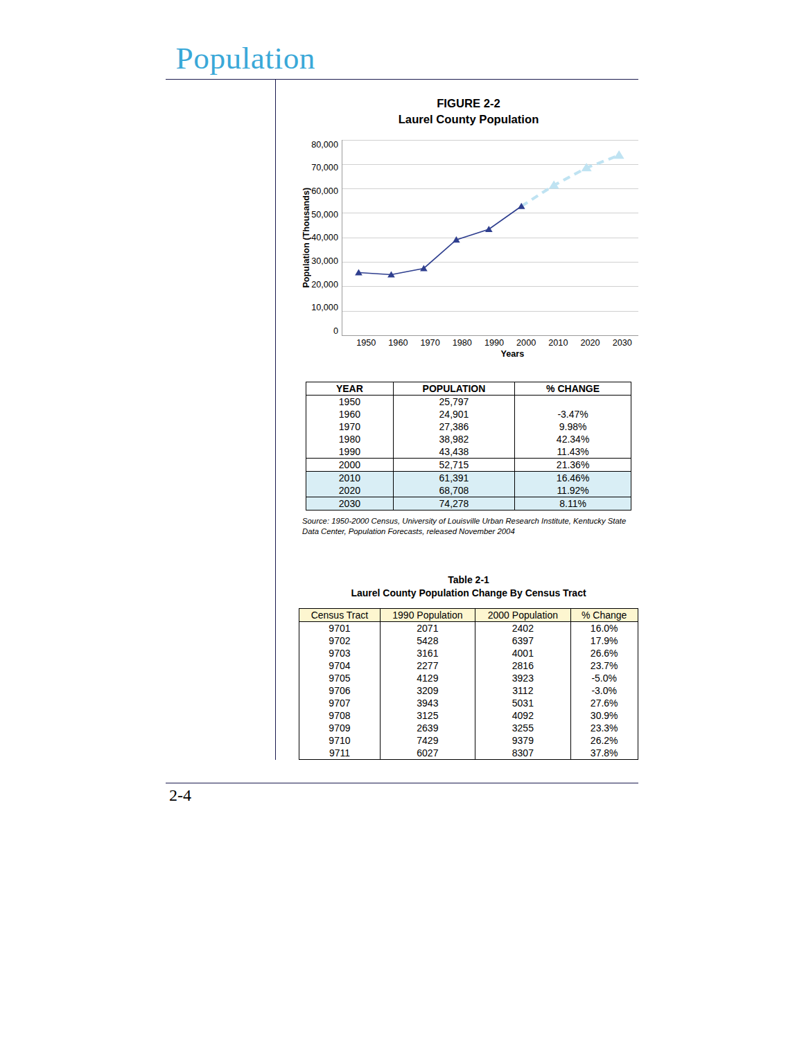Population
FIGURE 2-2
Laurel County Population
Population (Thousands)
80,000 70,000 60,000 50,000 40,000 30,000 20,000 10,000 0
1950196019701980 19902000201020202030
Years
| YEAR | POPULATION | % CHANGE |
| --- | --- | --- |
| 1950 | 25,797 | |
| 1960 | 24,901 | -3.47% |
| 1970 | 27,386 | 9.98% |
| 1980 | 38,982 | 42.34% |
| 1990 | 43,438 | 11.43% |
| 2000 | 52,715 | 21.36% |
| 2010 | 61,391 | 16.46% |
| 2020 | 68,708 | 11.92% |
| 2030 | 74,278 | 8.11% |
Source: 1950-2000 Census, University of Louisville Urban Research Institute, Kentucky State Data Center, Population Forecasts, released November 2004
Table 2-1
Laurel County Population Change By Census Tract
| Census Tract | 1990 Population | 2000 Population | % Change |
| --- | --- | --- | --- |
| 9701 | 2071 | 2402 | 16.0% |
| 9702 | 5428 | 6397 | 17.9% |
| 9703 | 3161 | 4001 | 26.6% |
| 9704 | 2277 | 2816 | 23.7% |
| 9705 | 4129 | 3923 | -5.0% |
| 9706 | 3209 | 3112 | -3.0% |
| 9707 | 3943 | 5031 | 27.6% |
| 9708 | 3125 | 4092 | 30.9% |
| 9709 | 2639 | 3255 | 23.3% |
| 9710 | 7429 | 9379 | 26.2% |
| 9711 | 6027 | 8307 | 37.8% |
2-4